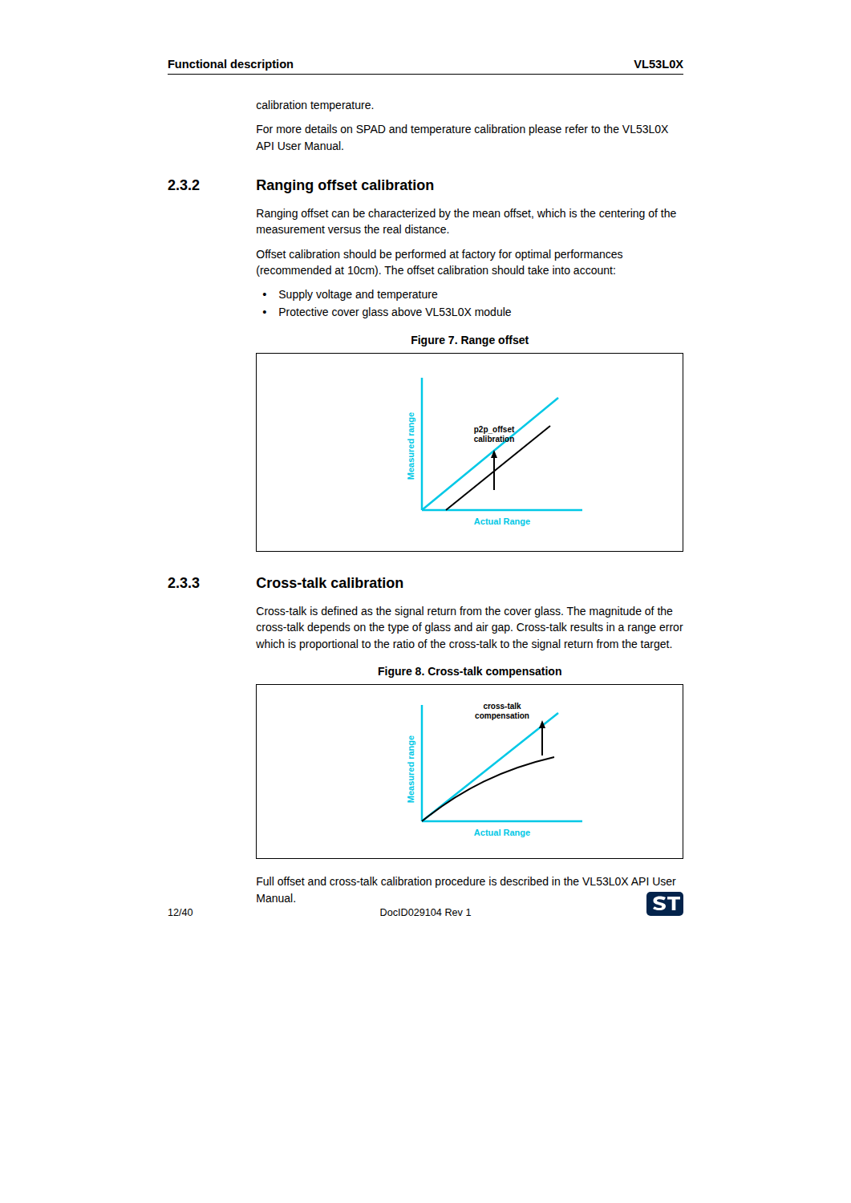Functional description
VL53L0X
calibration temperature.
For more details on SPAD and temperature calibration please refer to the VL53L0X API User Manual.
2.3.2 Ranging offset calibration
Ranging offset can be characterized by the mean offset, which is the centering of the measurement versus the real distance.
Offset calibration should be performed at factory for optimal performances (recommended at 10cm). The offset calibration should take into account:
Supply voltage and temperature
Protective cover glass above VL53L0X module
Figure 7. Range offset
Measured range Actual Range p2p_offset calibration
2.3.3 Cross-talk calibration
Cross-talk is defined as the signal return from the cover glass. The magnitude of the cross-talk depends on the type of glass and air gap. Cross-talk results in a range error which is proportional to the ratio of the cross-talk to the signal return from the target.
Figure 8. Cross-talk compensation
Measured range Actual Range cross-talk compensation
Full offset and cross-talk calibration procedure is described in the VL53L0X API User Manual.
12/40
DocID029104 Rev 1